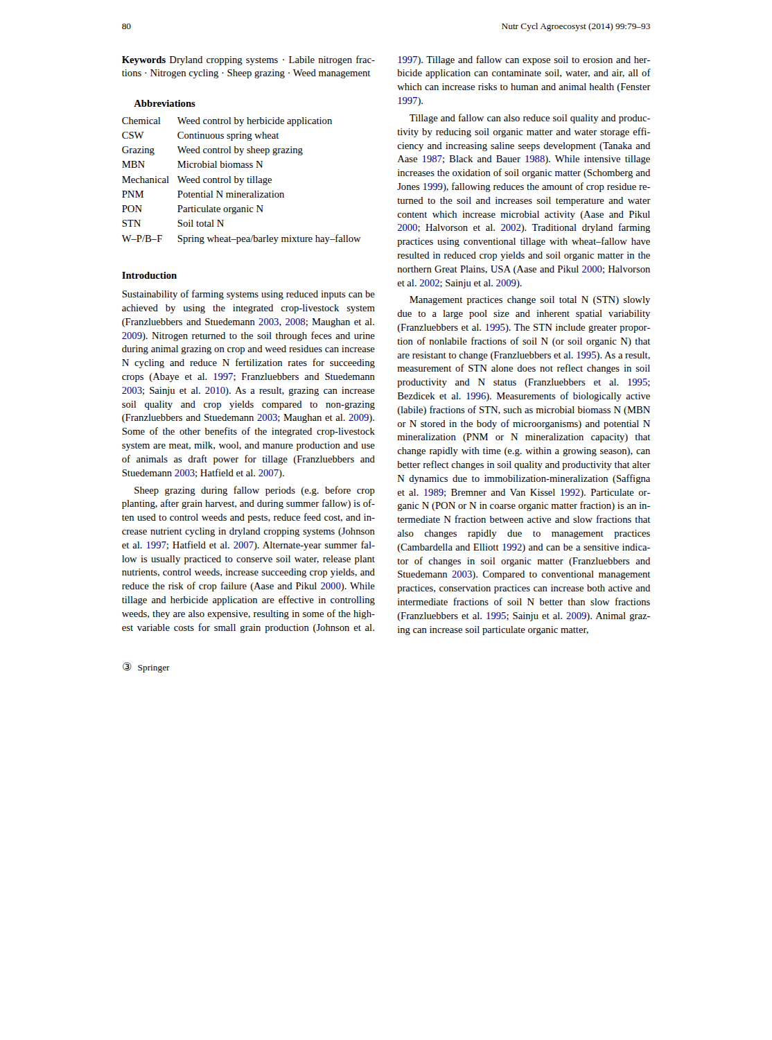80 Nutr Cycl Agroecosyst (2014) 99:79–93
Keywords Dryland cropping systems · Labile nitrogen fractions · Nitrogen cycling · Sheep grazing · Weed management
Abbreviations
| Chemical | Weed control by herbicide application |
| CSW | Continuous spring wheat |
| Grazing | Weed control by sheep grazing |
| MBN | Microbial biomass N |
| Mechanical | Weed control by tillage |
| PNM | Potential N mineralization |
| PON | Particulate organic N |
| STN | Soil total N |
| W–P/B–F | Spring wheat–pea/barley mixture hay–fallow |
Introduction
Sustainability of farming systems using reduced inputs can be achieved by using the integrated crop-livestock system (Franzluebbers and Stuedemann 2003, 2008; Maughan et al. 2009). Nitrogen returned to the soil through feces and urine during animal grazing on crop and weed residues can increase N cycling and reduce N fertilization rates for succeeding crops (Abaye et al. 1997; Franzluebbers and Stuedemann 2003; Sainju et al. 2010). As a result, grazing can increase soil quality and crop yields compared to non-grazing (Franzluebbers and Stuedemann 2003; Maughan et al. 2009). Some of the other benefits of the integrated crop-livestock system are meat, milk, wool, and manure production and use of animals as draft power for tillage (Franzluebbers and Stuedemann 2003; Hatfield et al. 2007).
Sheep grazing during fallow periods (e.g. before crop planting, after grain harvest, and during summer fallow) is often used to control weeds and pests, reduce feed cost, and increase nutrient cycling in dryland cropping systems (Johnson et al. 1997; Hatfield et al. 2007). Alternate-year summer fallow is usually practiced to conserve soil water, release plant nutrients, control weeds, increase succeeding crop yields, and reduce the risk of crop failure (Aase and Pikul 2000). While tillage and herbicide application are effective in controlling weeds, they are also expensive, resulting in some of the highest variable costs for small grain production (Johnson et al. 1997). Tillage and fallow can expose soil to erosion and herbicide application can contaminate soil, water, and air, all of which can increase risks to human and animal health (Fenster 1997).
Tillage and fallow can also reduce soil quality and productivity by reducing soil organic matter and water storage efficiency and increasing saline seeps development (Tanaka and Aase 1987; Black and Bauer 1988). While intensive tillage increases the oxidation of soil organic matter (Schomberg and Jones 1999), fallowing reduces the amount of crop residue returned to the soil and increases soil temperature and water content which increase microbial activity (Aase and Pikul 2000; Halvorson et al. 2002). Traditional dryland farming practices using conventional tillage with wheat–fallow have resulted in reduced crop yields and soil organic matter in the northern Great Plains, USA (Aase and Pikul 2000; Halvorson et al. 2002; Sainju et al. 2009).
Management practices change soil total N (STN) slowly due to a large pool size and inherent spatial variability (Franzluebbers et al. 1995). The STN include greater proportion of nonlabile fractions of soil N (or soil organic N) that are resistant to change (Franzluebbers et al. 1995). As a result, measurement of STN alone does not reflect changes in soil productivity and N status (Franzluebbers et al. 1995; Bezdicek et al. 1996). Measurements of biologically active (labile) fractions of STN, such as microbial biomass N (MBN or N stored in the body of microorganisms) and potential N mineralization (PNM or N mineralization capacity) that change rapidly with time (e.g. within a growing season), can better reflect changes in soil quality and productivity that alter N dynamics due to immobilization-mineralization (Saffigna et al. 1989; Bremner and Van Kissel 1992). Particulate organic N (PON or N in coarse organic matter fraction) is an intermediate N fraction between active and slow fractions that also changes rapidly due to management practices (Cambardella and Elliott 1992) and can be a sensitive indicator of changes in soil organic matter (Franzluebbers and Stuedemann 2003). Compared to conventional management practices, conservation practices can increase both active and intermediate fractions of soil N better than slow fractions (Franzluebbers et al. 1995; Sainju et al. 2009). Animal grazing can increase soil particulate organic matter,
③ Springer